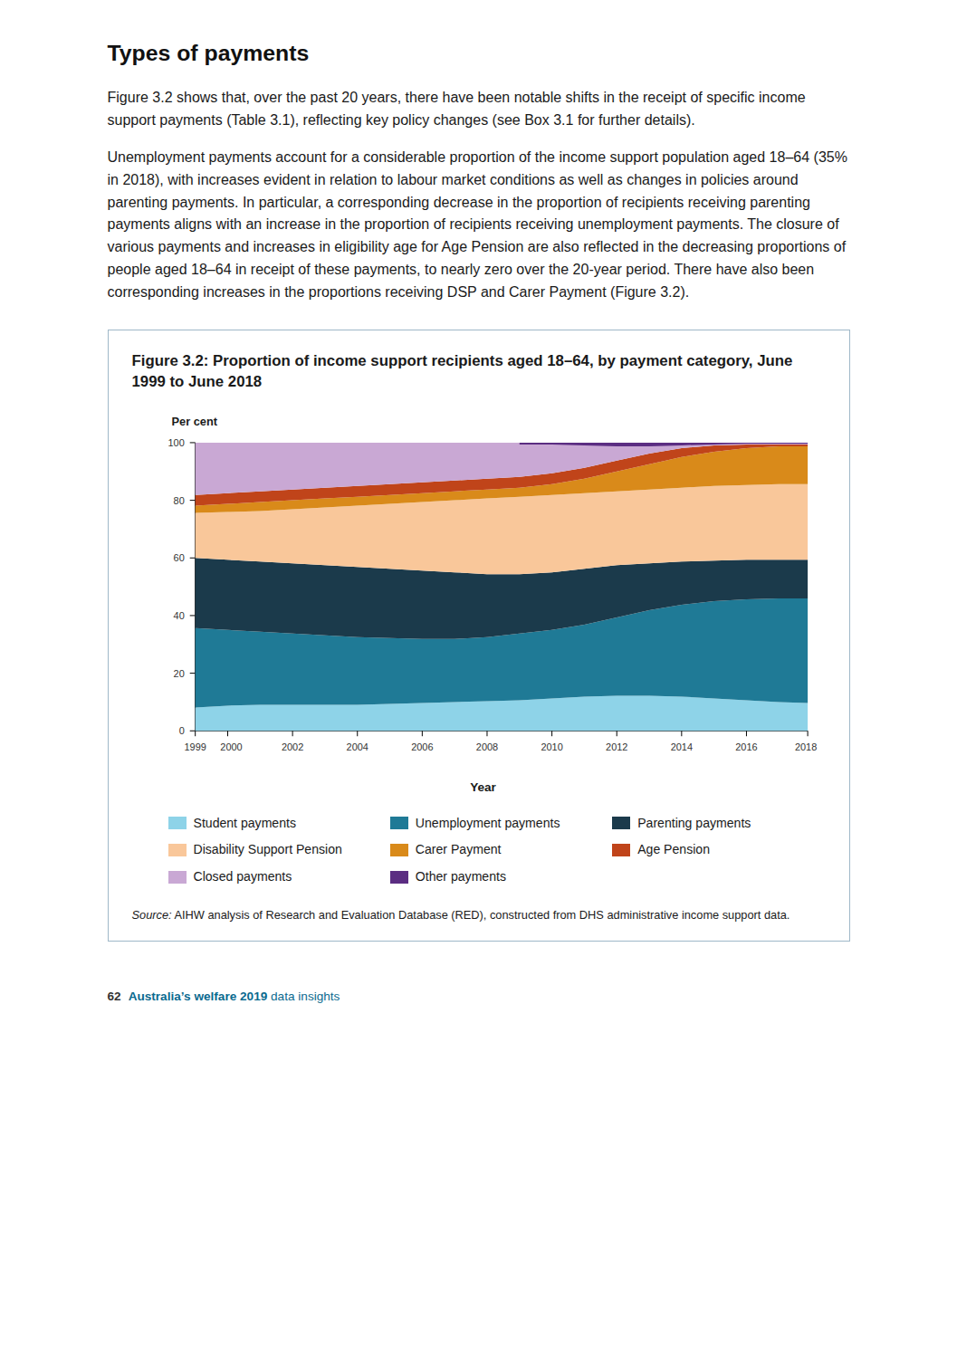Types of payments
Figure 3.2 shows that, over the past 20 years, there have been notable shifts in the receipt of specific income support payments (Table 3.1), reflecting key policy changes (see Box 3.1 for further details).
Unemployment payments account for a considerable proportion of the income support population aged 18–64 (35% in 2018), with increases evident in relation to labour market conditions as well as changes in policies around parenting payments. In particular, a corresponding decrease in the proportion of recipients receiving parenting payments aligns with an increase in the proportion of recipients receiving unemployment payments. The closure of various payments and increases in eligibility age for Age Pension are also reflected in the decreasing proportions of people aged 18–64 in receipt of these payments, to nearly zero over the 20-year period. There have also been corresponding increases in the proportions receiving DSP and Carer Payment (Figure 3.2).
Figure 3.2: Proportion of income support recipients aged 18–64, by payment category, June 1999 to June 2018
Per cent
0 20 40 60 80 100 1999 2000 2002 2004 2006 2008 2010 2012 2014 2016 2018
Year
Student payments
Unemployment payments
Parenting payments
Disability Support Pension
Carer Payment
Age Pension
Closed payments
Other payments
Source: AIHW analysis of Research and Evaluation Database (RED), constructed from DHS administrative income support data.
62 Australia’s welfare 2019 data insights